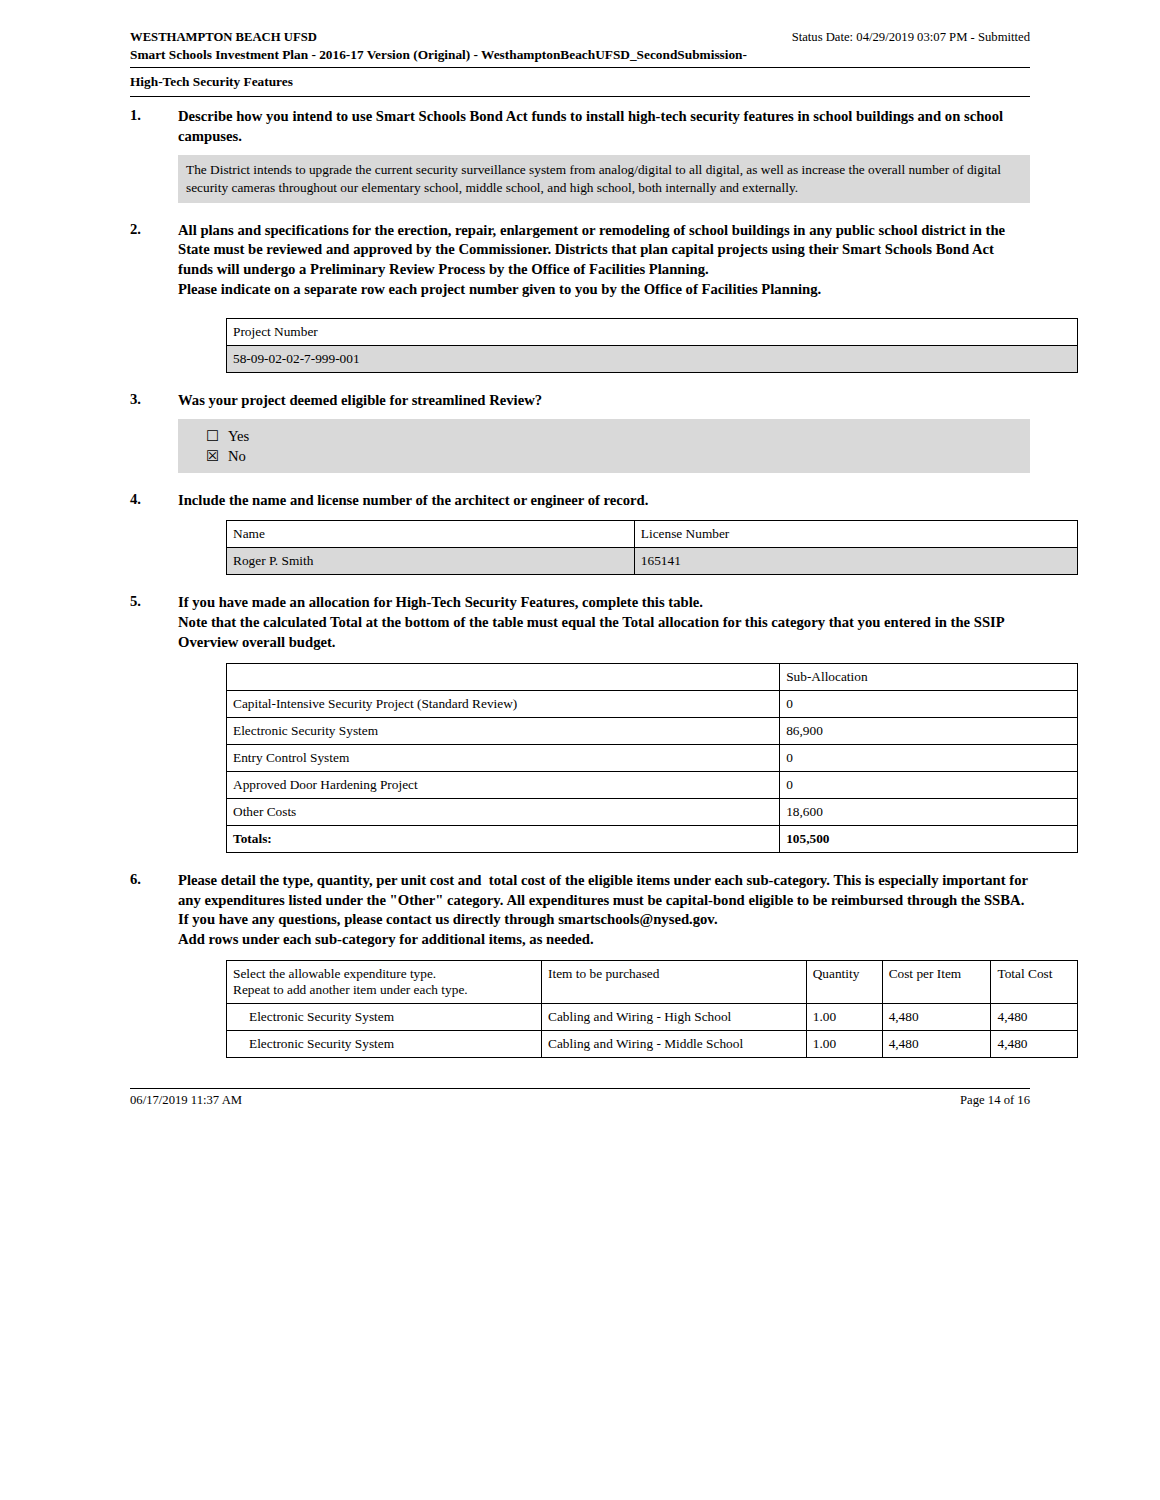WESTHAMPTON BEACH UFSD
Status Date: 04/29/2019 03:07 PM - Submitted
Smart Schools Investment Plan - 2016-17 Version (Original) - WesthamptonBeachUFSD_SecondSubmission-
High-Tech Security Features
1.
Describe how you intend to use Smart Schools Bond Act funds to install high-tech security features in school buildings and on school campuses.
The District intends to upgrade the current security surveillance system from analog/digital to all digital, as well as increase the overall number of digital security cameras throughout our elementary school, middle school, and high school, both internally and externally.
2.
All plans and specifications for the erection, repair, enlargement or remodeling of school buildings in any public school district in the State must be reviewed and approved by the Commissioner. Districts that plan capital projects using their Smart Schools Bond Act funds will undergo a Preliminary Review Process by the Office of Facilities Planning.
Please indicate on a separate row each project number given to you by the Office of Facilities Planning.
| Project Number |
| --- |
| 58-09-02-02-7-999-001 |
3.
Was your project deemed eligible for streamlined Review?
☐Yes
☒No
4.
Include the name and license number of the architect or engineer of record.
| Name | License Number |
| --- | --- |
| Roger P. Smith | 165141 |
5.
If you have made an allocation for High-Tech Security Features, complete this table.
Note that the calculated Total at the bottom of the table must equal the Total allocation for this category that you entered in the SSIP Overview overall budget.
| | Sub-Allocation |
| --- | --- |
| Capital-Intensive Security Project (Standard Review) | 0 |
| Electronic Security System | 86,900 |
| Entry Control System | 0 |
| Approved Door Hardening Project | 0 |
| Other Costs | 18,600 |
| Totals: | 105,500 |
6.
Please detail the type, quantity, per unit cost and total cost of the eligible items under each sub-category. This is especially important for any expenditures listed under the "Other" category. All expenditures must be capital-bond eligible to be reimbursed through the SSBA. If you have any questions, please contact us directly through smartschools@nysed.gov.
Add rows under each sub-category for additional items, as needed.
| Select the allowable expenditure type. Repeat to add another item under each type. | Item to be purchased | Quantity | Cost per Item | Total Cost |
| --- | --- | --- | --- | --- |
| Electronic Security System | Cabling and Wiring - High School | 1.00 | 4,480 | 4,480 |
| Electronic Security System | Cabling and Wiring - Middle School | 1.00 | 4,480 | 4,480 |
06/17/2019 11:37 AM
Page 14 of 16